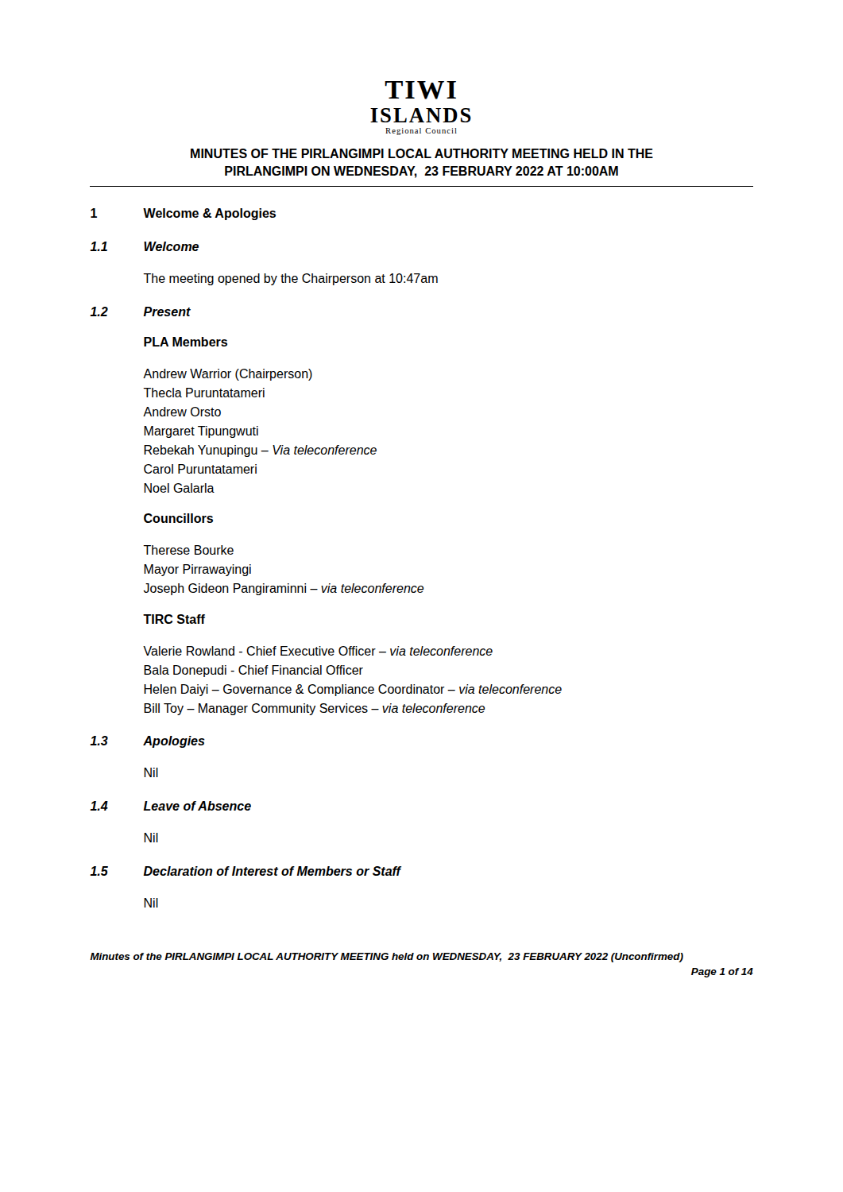TIWI
ISLANDS
Regional Council
MINUTES OF THE PIRLANGIMPI LOCAL AUTHORITY MEETING HELD IN THE
PIRLANGIMPI ON WEDNESDAY, 23 FEBRUARY 2022 AT 10:00AM
1 Welcome & Apologies
1.1 Welcome
The meeting opened by the Chairperson at 10:47am
1.2 Present
PLA Members
Andrew Warrior (Chairperson)
Thecla Puruntatameri
Andrew Orsto
Margaret Tipungwuti
Rebekah Yunupingu – Via teleconference
Carol Puruntatameri
Noel Galarla
Councillors
Therese Bourke
Mayor Pirrawayingi
Joseph Gideon Pangiraminni – via teleconference
TIRC Staff
Valerie Rowland - Chief Executive Officer – via teleconference
Bala Donepudi - Chief Financial Officer
Helen Daiyi – Governance & Compliance Coordinator – via teleconference
Bill Toy – Manager Community Services – via teleconference
1.3 Apologies
Nil
1.4 Leave of Absence
Nil
1.5 Declaration of Interest of Members or Staff
Nil
Minutes of the PIRLANGIMPI LOCAL AUTHORITY MEETING held on WEDNESDAY, 23 FEBRUARY 2022 (Unconfirmed)
Page 1 of 14